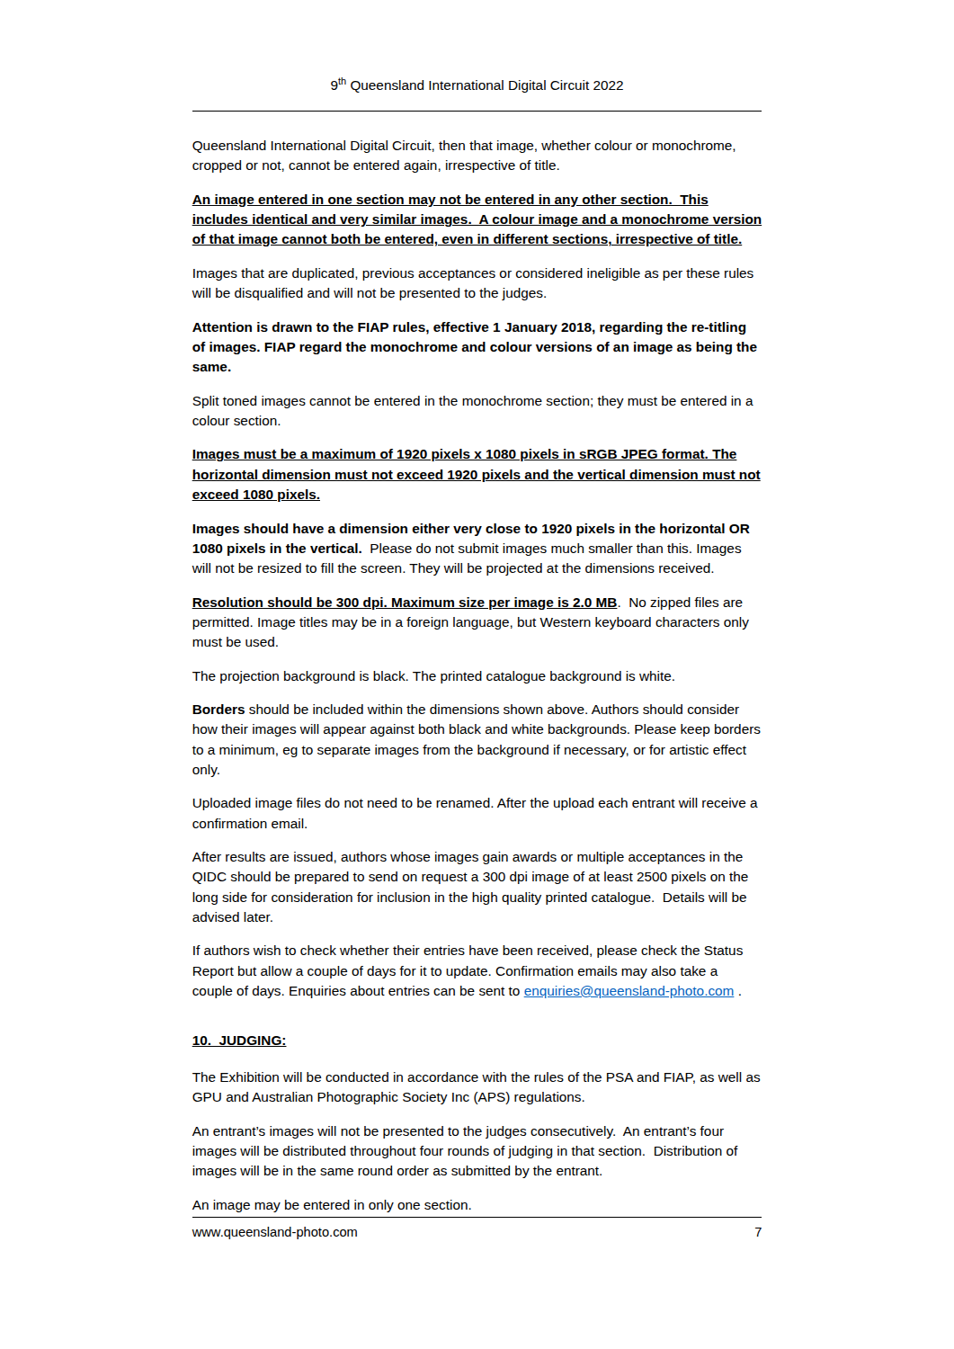9th Queensland International Digital Circuit 2022
Queensland International Digital Circuit, then that image, whether colour or monochrome, cropped or not, cannot be entered again, irrespective of title.
An image entered in one section may not be entered in any other section. This includes identical and very similar images. A colour image and a monochrome version of that image cannot both be entered, even in different sections, irrespective of title.
Images that are duplicated, previous acceptances or considered ineligible as per these rules will be disqualified and will not be presented to the judges.
Attention is drawn to the FIAP rules, effective 1 January 2018, regarding the re-titling of images. FIAP regard the monochrome and colour versions of an image as being the same.
Split toned images cannot be entered in the monochrome section; they must be entered in a colour section.
Images must be a maximum of 1920 pixels x 1080 pixels in sRGB JPEG format. The horizontal dimension must not exceed 1920 pixels and the vertical dimension must not exceed 1080 pixels.
Images should have a dimension either very close to 1920 pixels in the horizontal OR 1080 pixels in the vertical. Please do not submit images much smaller than this. Images will not be resized to fill the screen. They will be projected at the dimensions received.
Resolution should be 300 dpi. Maximum size per image is 2.0 MB. No zipped files are permitted. Image titles may be in a foreign language, but Western keyboard characters only must be used.
The projection background is black. The printed catalogue background is white.
Borders should be included within the dimensions shown above. Authors should consider how their images will appear against both black and white backgrounds. Please keep borders to a minimum, eg to separate images from the background if necessary, or for artistic effect only.
Uploaded image files do not need to be renamed. After the upload each entrant will receive a confirmation email.
After results are issued, authors whose images gain awards or multiple acceptances in the QIDC should be prepared to send on request a 300 dpi image of at least 2500 pixels on the long side for consideration for inclusion in the high quality printed catalogue. Details will be advised later.
If authors wish to check whether their entries have been received, please check the Status Report but allow a couple of days for it to update. Confirmation emails may also take a couple of days. Enquiries about entries can be sent to enquiries@queensland-photo.com .
10. JUDGING:
The Exhibition will be conducted in accordance with the rules of the PSA and FIAP, as well as GPU and Australian Photographic Society Inc (APS) regulations.
An entrant’s images will not be presented to the judges consecutively. An entrant’s four images will be distributed throughout four rounds of judging in that section. Distribution of images will be in the same round order as submitted by the entrant.
An image may be entered in only one section.
www.queensland-photo.com 7